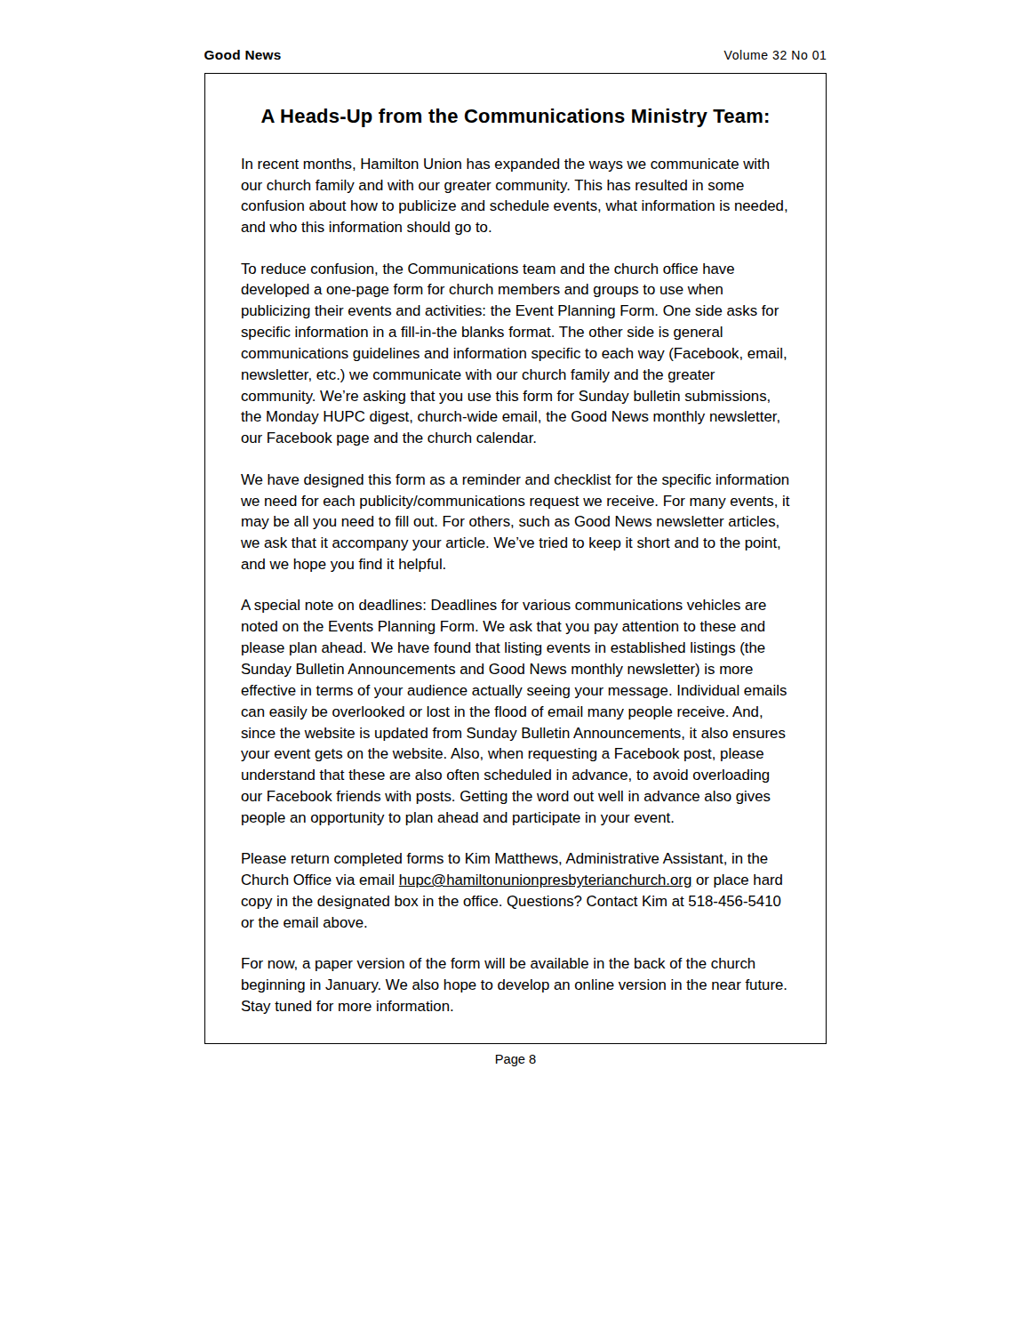Good News Volume 32 No 01
A Heads-Up from the Communications Ministry Team:
In recent months, Hamilton Union has expanded the ways we communicate with our church family and with our greater community. This has resulted in some confusion about how to publicize and schedule events, what information is needed, and who this information should go to.
To reduce confusion, the Communications team and the church office have developed a one-page form for church members and groups to use when publicizing their events and activities: the Event Planning Form. One side asks for specific information in a fill-in-the blanks format. The other side is general communications guidelines and information specific to each way (Facebook, email, newsletter, etc.) we communicate with our church family and the greater community. We’re asking that you use this form for Sunday bulletin submissions, the Monday HUPC digest, church-wide email, the Good News monthly newsletter, our Facebook page and the church calendar.
We have designed this form as a reminder and checklist for the specific information we need for each publicity/communications request we receive. For many events, it may be all you need to fill out. For others, such as Good News newsletter articles, we ask that it accompany your article. We’ve tried to keep it short and to the point, and we hope you find it helpful.
A special note on deadlines: Deadlines for various communications vehicles are noted on the Events Planning Form. We ask that you pay attention to these and please plan ahead. We have found that listing events in established listings (the Sunday Bulletin Announcements and Good News monthly newsletter) is more effective in terms of your audience actually seeing your message. Individual emails can easily be overlooked or lost in the flood of email many people receive. And, since the website is updated from Sunday Bulletin Announcements, it also ensures your event gets on the website. Also, when requesting a Facebook post, please understand that these are also often scheduled in advance, to avoid overloading our Facebook friends with posts. Getting the word out well in advance also gives people an opportunity to plan ahead and participate in your event.
Please return completed forms to Kim Matthews, Administrative Assistant, in the Church Office via email hupc@hamiltonunionpresbyterianchurch.org or place hard copy in the designated box in the office. Questions? Contact Kim at 518-456-5410 or the email above.
For now, a paper version of the form will be available in the back of the church beginning in January. We also hope to develop an online version in the near future. Stay tuned for more information.
Page 8